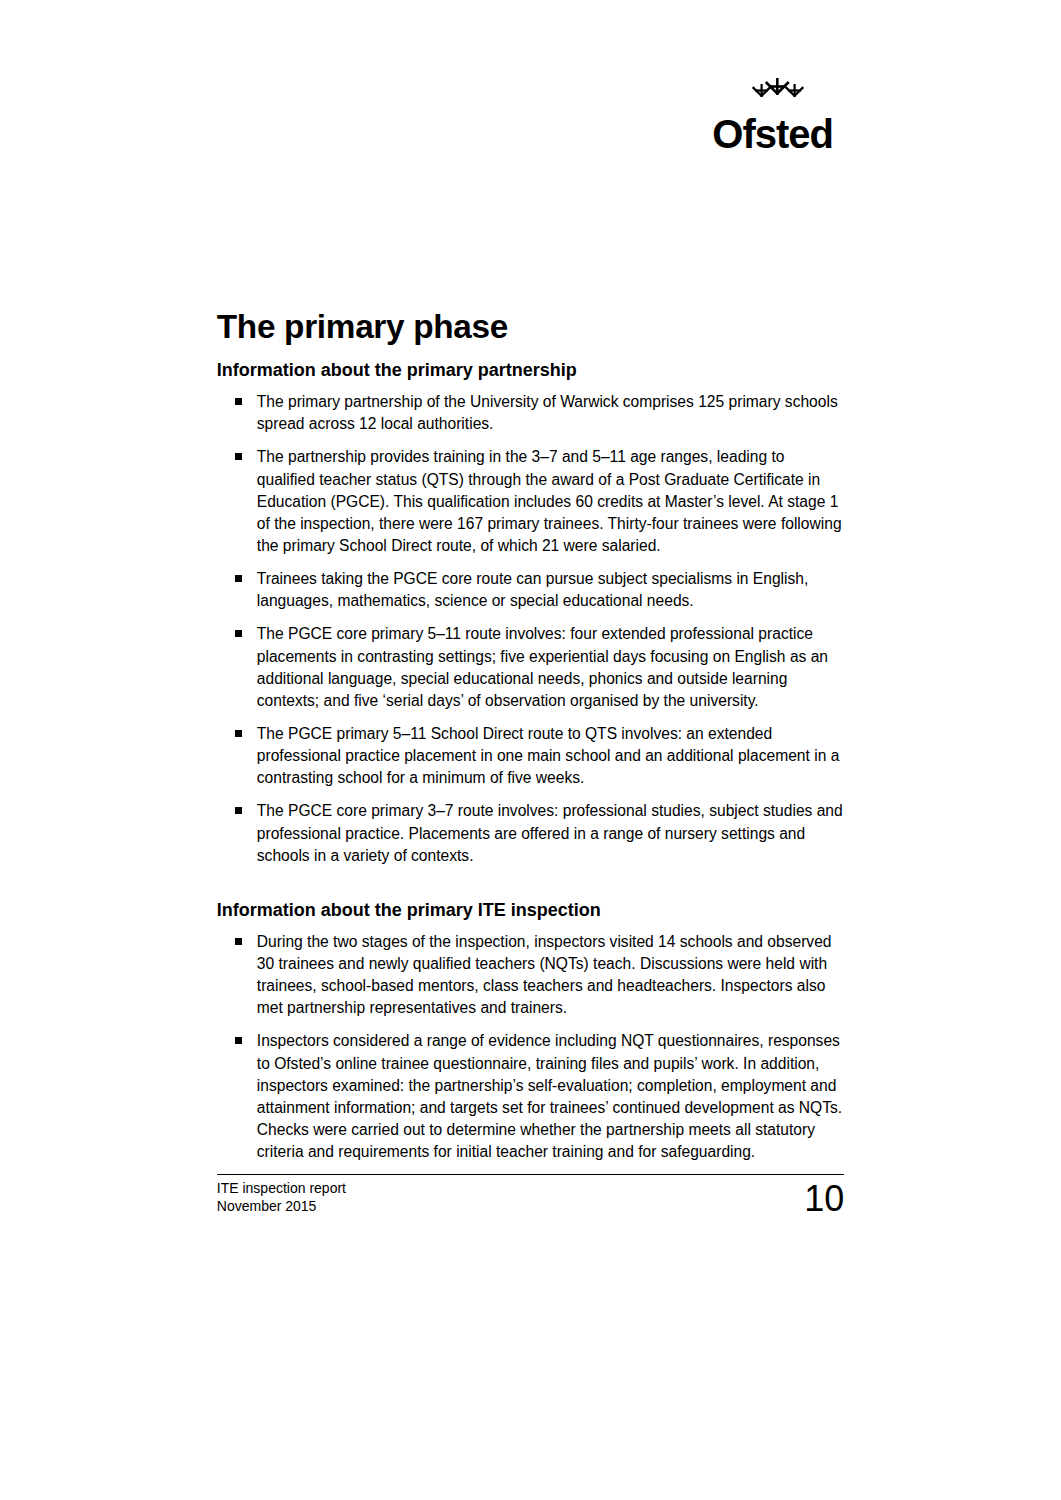Ofsted
The primary phase
Information about the primary partnership
The primary partnership of the University of Warwick comprises 125 primary schools spread across 12 local authorities.
The partnership provides training in the 3–7 and 5–11 age ranges, leading to qualified teacher status (QTS) through the award of a Post Graduate Certificate in Education (PGCE). This qualification includes 60 credits at Master’s level. At stage 1 of the inspection, there were 167 primary trainees. Thirty-four trainees were following the primary School Direct route, of which 21 were salaried.
Trainees taking the PGCE core route can pursue subject specialisms in English, languages, mathematics, science or special educational needs.
The PGCE core primary 5–11 route involves: four extended professional practice placements in contrasting settings; five experiential days focusing on English as an additional language, special educational needs, phonics and outside learning contexts; and five ‘serial days’ of observation organised by the university.
The PGCE primary 5–11 School Direct route to QTS involves: an extended professional practice placement in one main school and an additional placement in a contrasting school for a minimum of five weeks.
The PGCE core primary 3–7 route involves: professional studies, subject studies and professional practice. Placements are offered in a range of nursery settings and schools in a variety of contexts.
Information about the primary ITE inspection
During the two stages of the inspection, inspectors visited 14 schools and observed 30 trainees and newly qualified teachers (NQTs) teach. Discussions were held with trainees, school-based mentors, class teachers and headteachers. Inspectors also met partnership representatives and trainers.
Inspectors considered a range of evidence including NQT questionnaires, responses to Ofsted’s online trainee questionnaire, training files and pupils’ work. In addition, inspectors examined: the partnership’s self-evaluation; completion, employment and attainment information; and targets set for trainees’ continued development as NQTs. Checks were carried out to determine whether the partnership meets all statutory criteria and requirements for initial teacher training and for safeguarding.
ITE inspection report
November 2015
10